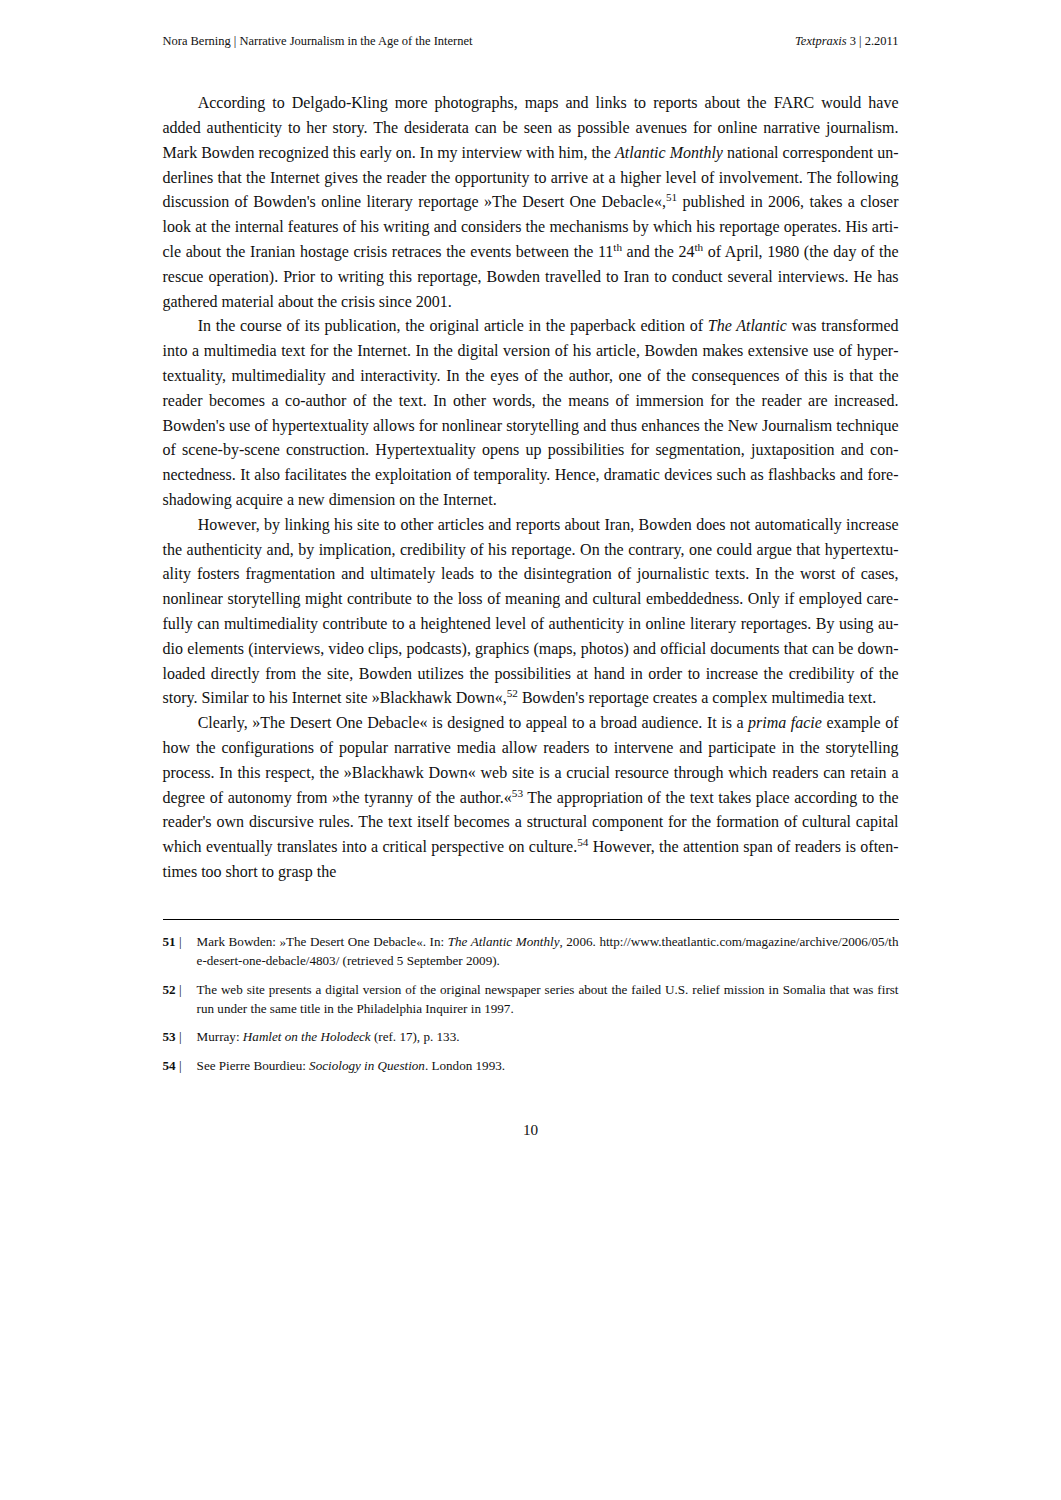Nora Berning | Narrative Journalism in the Age of the Internet Textpraxis 3 | 2.2011
According to Delgado-Kling more photographs, maps and links to reports about the FARC would have added authenticity to her story. The desiderata can be seen as possible avenues for online narrative journalism. Mark Bowden recognized this early on. In my interview with him, the Atlantic Monthly national correspondent underlines that the Internet gives the reader the opportunity to arrive at a higher level of involvement. The following discussion of Bowden's online literary reportage »The Desert One Debacle«,51 published in 2006, takes a closer look at the internal features of his writing and considers the mechanisms by which his reportage operates. His article about the Iranian hostage crisis retraces the events between the 11th and the 24th of April, 1980 (the day of the rescue operation). Prior to writing this reportage, Bowden travelled to Iran to conduct several interviews. He has gathered material about the crisis since 2001.
In the course of its publication, the original article in the paperback edition of The Atlantic was transformed into a multimedia text for the Internet. In the digital version of his article, Bowden makes extensive use of hypertextuality, multimediality and interactivity. In the eyes of the author, one of the consequences of this is that the reader becomes a co-author of the text. In other words, the means of immersion for the reader are increased. Bowden's use of hypertextuality allows for nonlinear storytelling and thus enhances the New Journalism technique of scene-by-scene construction. Hypertextuality opens up possibilities for segmentation, juxtaposition and connectedness. It also facilitates the exploitation of temporality. Hence, dramatic devices such as flashbacks and foreshadowing acquire a new dimension on the Internet.
However, by linking his site to other articles and reports about Iran, Bowden does not automatically increase the authenticity and, by implication, credibility of his reportage. On the contrary, one could argue that hypertextuality fosters fragmentation and ultimately leads to the disintegration of journalistic texts. In the worst of cases, nonlinear storytelling might contribute to the loss of meaning and cultural embeddedness. Only if employed carefully can multimediality contribute to a heightened level of authenticity in online literary reportages. By using audio elements (interviews, video clips, podcasts), graphics (maps, photos) and official documents that can be downloaded directly from the site, Bowden utilizes the possibilities at hand in order to increase the credibility of the story. Similar to his Internet site »Blackhawk Down«,52 Bowden's reportage creates a complex multimedia text.
Clearly, »The Desert One Debacle« is designed to appeal to a broad audience. It is a prima facie example of how the configurations of popular narrative media allow readers to intervene and participate in the storytelling process. In this respect, the »Blackhawk Down« web site is a crucial resource through which readers can retain a degree of autonomy from »the tyranny of the author.«53 The appropriation of the text takes place according to the reader's own discursive rules. The text itself becomes a structural component for the formation of cultural capital which eventually translates into a critical perspective on culture.54 However, the attention span of readers is oftentimes too short to grasp the
51 | Mark Bowden: »The Desert One Debacle«. In: The Atlantic Monthly, 2006. http://www.theatlantic.com/magazine/archive/2006/05/the-desert-one-debacle/4803/ (retrieved 5 September 2009).
52 | The web site presents a digital version of the original newspaper series about the failed U.S. relief mission in Somalia that was first run under the same title in the Philadelphia Inquirer in 1997.
53 | Murray: Hamlet on the Holodeck (ref. 17), p. 133.
54 | See Pierre Bourdieu: Sociology in Question. London 1993.
10